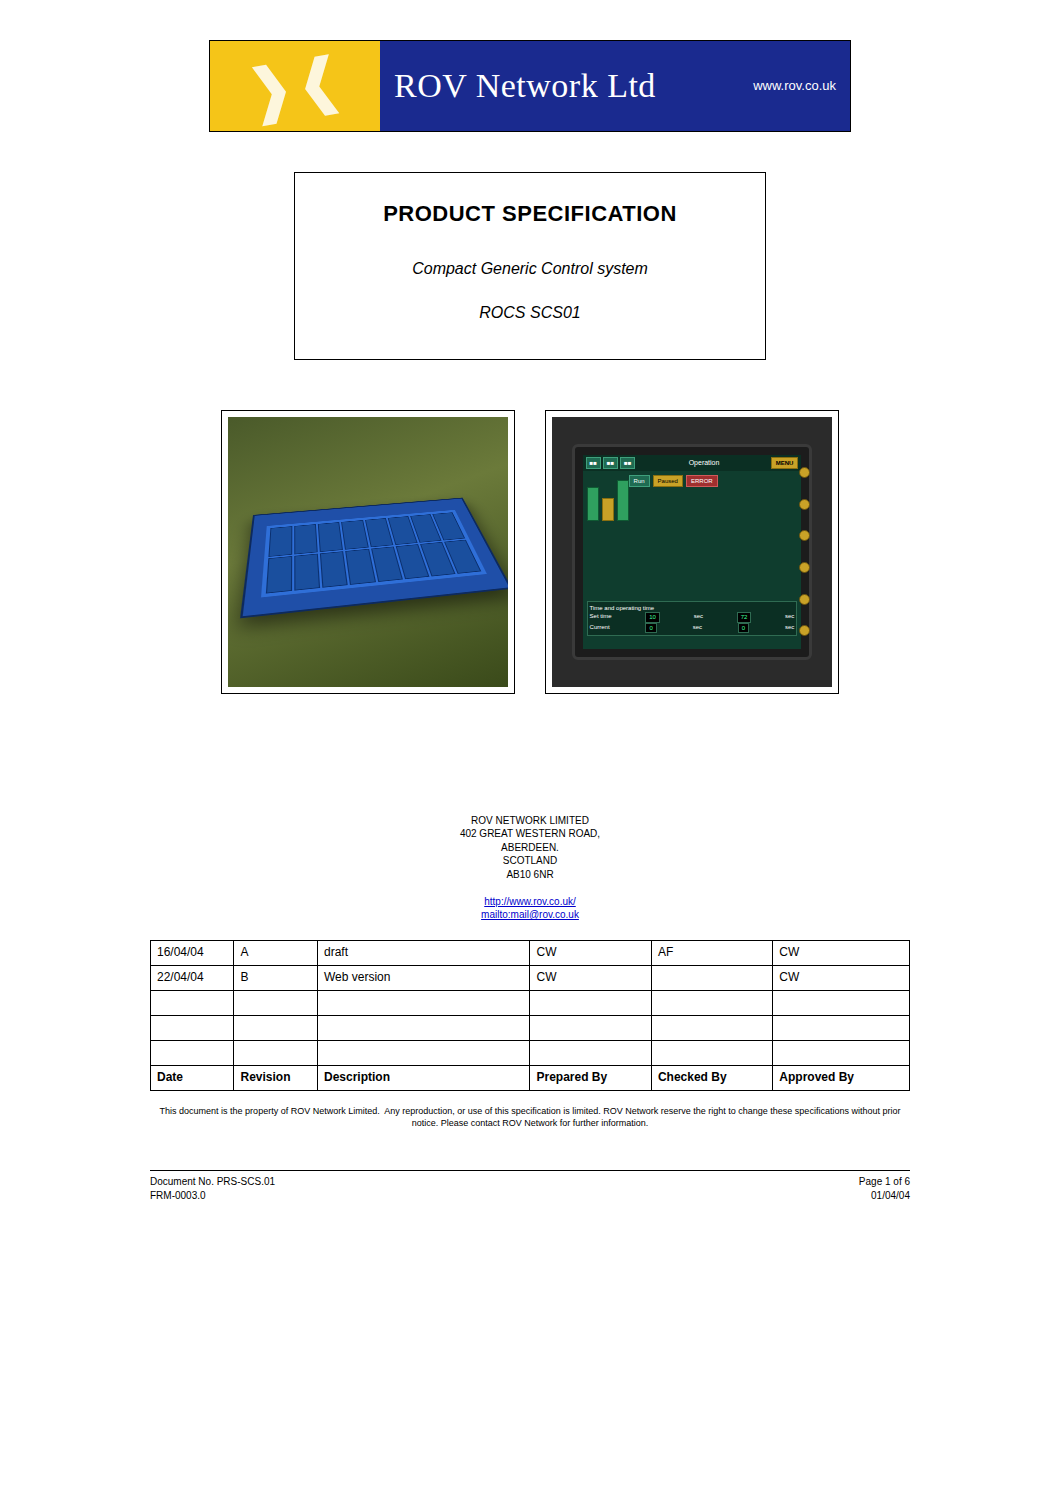❱❰
ROV Network Ltd www.rov.co.uk
PRODUCT SPECIFICATION
Compact Generic Control system
ROCS SCS01
■■■■■■ Operation MENU
Run Paused ERROR
Time and operating time
Set time 10 sec 72 sec
Current 0 sec 0 sec
ROV NETWORK LIMITED
402 GREAT WESTERN ROAD,
ABERDEEN.
SCOTLAND
AB10 6NR
http://www.rov.co.uk/
mailto:mail@rov.co.uk
| 16/04/04 | A | draft | CW | AF | CW |
| 22/04/04 | B | Web version | CW | | CW |
| Date | Revision | Description | Prepared By | Checked By | Approved By |
This document is the property of ROV Network Limited. Any reproduction, or use of this specification is limited. ROV Network reserve the right to change these specifications without prior notice. Please contact ROV Network for further information.
Document No. PRS-SCS.01
FRM-0003.0
Page 1 of 6
01/04/04